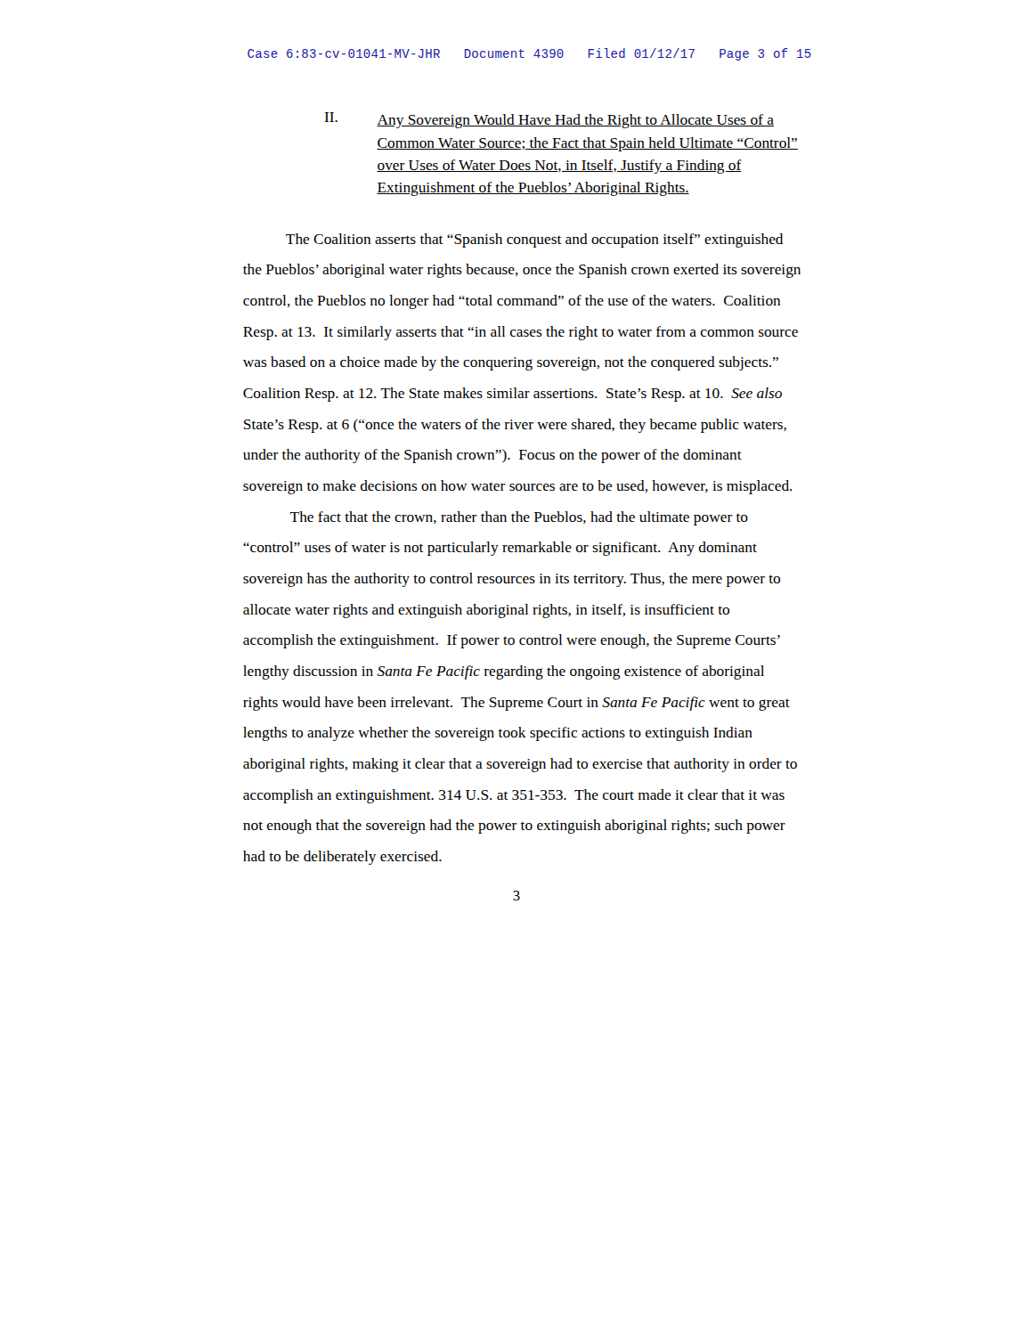Case 6:83-cv-01041-MV-JHR Document 4390 Filed 01/12/17 Page 3 of 15
II.
Any Sovereign Would Have Had the Right to Allocate Uses of a Common Water Source; the Fact that Spain held Ultimate “Control” over Uses of Water Does Not, in Itself, Justify a Finding of Extinguishment of the Pueblos’ Aboriginal Rights.
The Coalition asserts that “Spanish conquest and occupation itself” extinguished the Pueblos’ aboriginal water rights because, once the Spanish crown exerted its sovereign control, the Pueblos no longer had “total command” of the use of the waters. Coalition Resp. at 13. It similarly asserts that “in all cases the right to water from a common source was based on a choice made by the conquering sovereign, not the conquered subjects.” Coalition Resp. at 12. The State makes similar assertions. State’s Resp. at 10. See also State’s Resp. at 6 (“once the waters of the river were shared, they became public waters, under the authority of the Spanish crown”). Focus on the power of the dominant sovereign to make decisions on how water sources are to be used, however, is misplaced.
The fact that the crown, rather than the Pueblos, had the ultimate power to “control” uses of water is not particularly remarkable or significant. Any dominant sovereign has the authority to control resources in its territory. Thus, the mere power to allocate water rights and extinguish aboriginal rights, in itself, is insufficient to accomplish the extinguishment. If power to control were enough, the Supreme Courts’ lengthy discussion in Santa Fe Pacific regarding the ongoing existence of aboriginal rights would have been irrelevant. The Supreme Court in Santa Fe Pacific went to great lengths to analyze whether the sovereign took specific actions to extinguish Indian aboriginal rights, making it clear that a sovereign had to exercise that authority in order to accomplish an extinguishment. 314 U.S. at 351-353. The court made it clear that it was not enough that the sovereign had the power to extinguish aboriginal rights; such power had to be deliberately exercised.
3